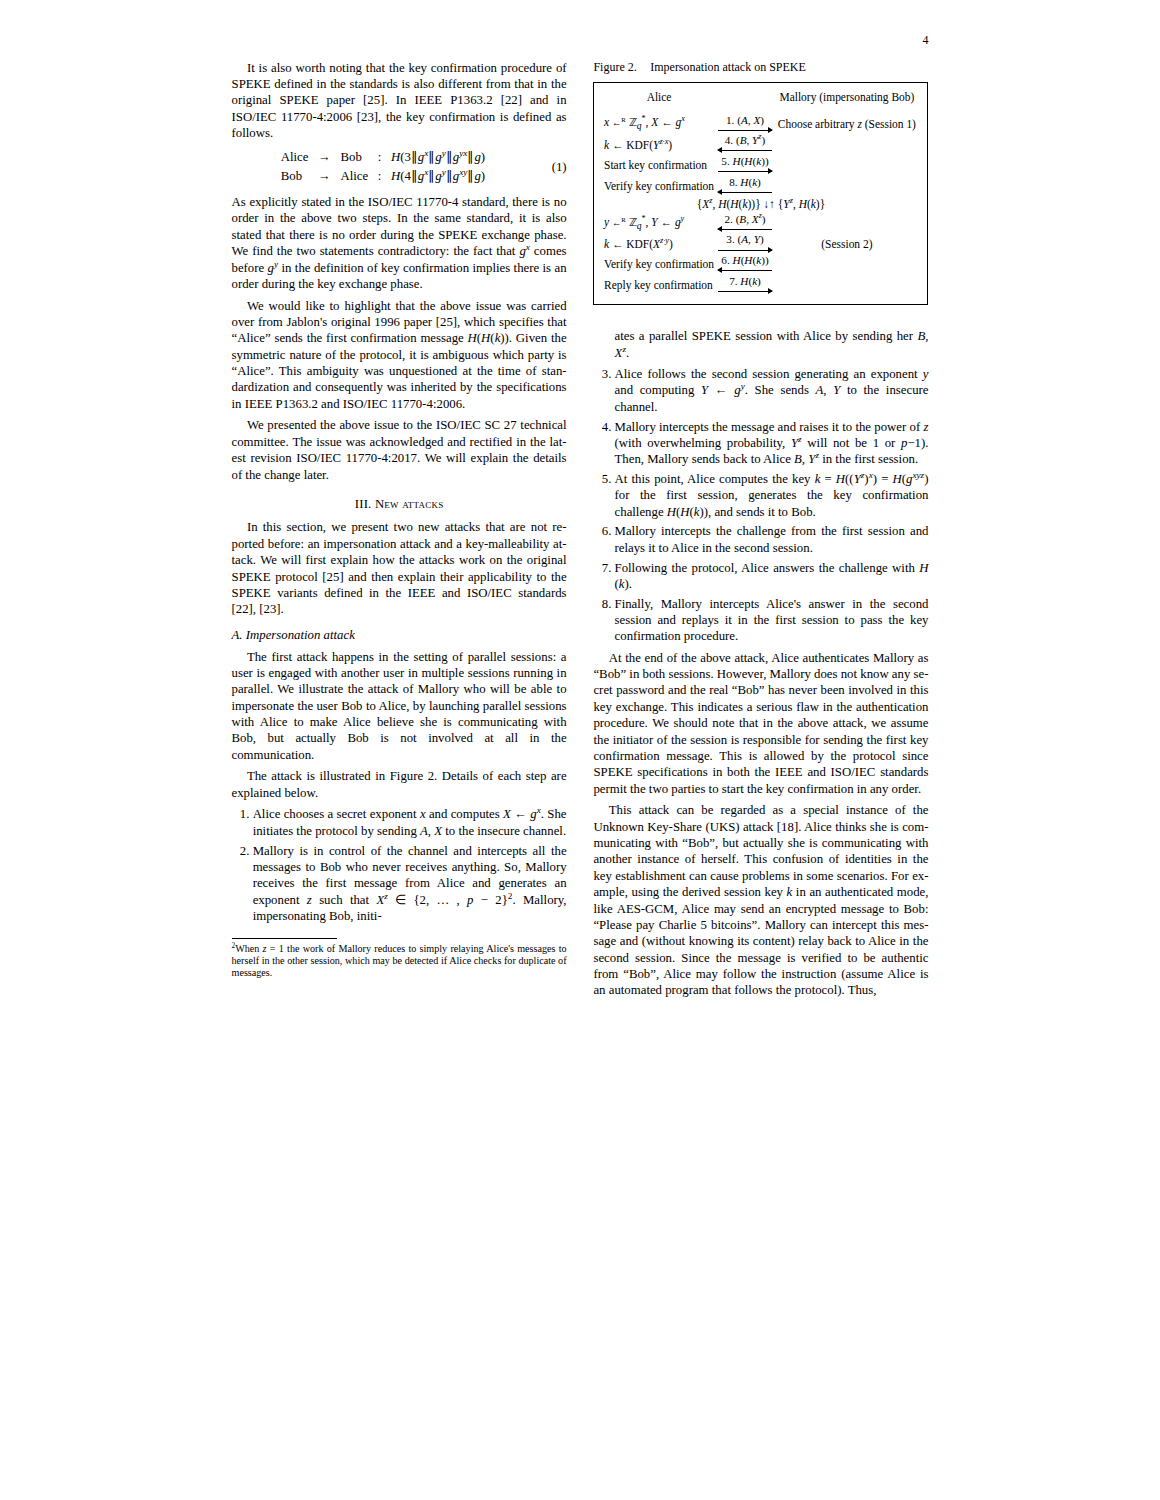4
It is also worth noting that the key confirmation procedure of SPEKE defined in the standards is also different from that in the original SPEKE paper [25]. In IEEE P1363.2 [22] and in ISO/IEC 11770-4:2006 [23], the key confirmation is defined as follows.
| Alice | → | Bob | : | H (3∥ g x ∥ g y ∥ g yx ∥ g ) |
| Bob | → | Alice | : | H (4∥ g x ∥ g y ∥ g xy ∥ g ) |
(1)
As explicitly stated in the ISO/IEC 11770-4 standard, there is no order in the above two steps. In the same standard, it is also stated that there is no order during the SPEKE exchange phase. We find the two statements contradictory: the fact that gx comes before gy in the definition of key confirmation implies there is an order during the key exchange phase.
We would like to highlight that the above issue was carried over from Jablon's original 1996 paper [25], which specifies that “Alice” sends the first confirmation message H(H(k)). Given the symmetric nature of the protocol, it is ambiguous which party is “Alice”. This ambiguity was unquestioned at the time of standardization and consequently was inherited by the specifications in IEEE P1363.2 and ISO/IEC 11770-4:2006.
We presented the above issue to the ISO/IEC SC 27 technical committee. The issue was acknowledged and rectified in the latest revision ISO/IEC 11770-4:2017. We will explain the details of the change later.
III. New attacks
In this section, we present two new attacks that are not reported before: an impersonation attack and a key-malleability attack. We will first explain how the attacks work on the original SPEKE protocol [25] and then explain their applicability to the SPEKE variants defined in the IEEE and ISO/IEC standards [22], [23].
A. Impersonation attack
The first attack happens in the setting of parallel sessions: a user is engaged with another user in multiple sessions running in parallel. We illustrate the attack of Mallory who will be able to impersonate the user Bob to Alice, by launching parallel sessions with Alice to make Alice believe she is communicating with Bob, but actually Bob is not involved at all in the communication.
The attack is illustrated in Figure 2. Details of each step are explained below.
Alice chooses a secret exponent x and computes X ← gx. She initiates the protocol by sending A, X to the insecure channel.
Mallory is in control of the channel and intercepts all the messages to Bob who never receives anything. So, Mallory receives the first message from Alice and generates an exponent z such that Xz ∈ {2, … , p − 2}2. Mallory, impersonating Bob, initi-
2When z = 1 the work of Mallory reduces to simply relaying Alice's messages to herself in the other session, which may be detected if Alice checks for duplicate of messages.
Figure 2. Impersonation attack on SPEKE
| Alice | | Mallory (impersonating Bob) |
| x ← R ℤ q * , X ← g x | 1. ( A , X ) | Choose arbitrary z (Session 1) |
| k ← KDF( Y z·x ) | 4. ( B , Y z ) | |
| Start key confirmation | 5. H ( H ( k )) | |
| Verify key confirmation | 8. H ( k ) | |
| { X z , H ( H ( k ))} ↓↑ { Y z , H ( k )} |
| y ← R ℤ q * , Y ← g y | 2. ( B , X z ) | |
| k ← KDF( X z·y ) | 3. ( A , Y ) | (Session 2) |
| Verify key confirmation | 6. H ( H ( k )) | |
| Reply key confirmation | 7. H ( k ) | |
ates a parallel SPEKE session with Alice by sending her B, Xz.
Alice follows the second session generating an exponent y and computing Y ← gy. She sends A, Y to the insecure channel.
Mallory intercepts the message and raises it to the power of z (with overwhelming probability, Yz will not be 1 or p−1). Then, Mallory sends back to Alice B, Yz in the first session.
At this point, Alice computes the key k = H((Yz)x) = H(gxyz) for the first session, generates the key confirmation challenge H(H(k)), and sends it to Bob.
Mallory intercepts the challenge from the first session and relays it to Alice in the second session.
Following the protocol, Alice answers the challenge with H (k).
Finally, Mallory intercepts Alice's answer in the second session and replays it in the first session to pass the key confirmation procedure.
At the end of the above attack, Alice authenticates Mallory as “Bob” in both sessions. However, Mallory does not know any secret password and the real “Bob” has never been involved in this key exchange. This indicates a serious flaw in the authentication procedure. We should note that in the above attack, we assume the initiator of the session is responsible for sending the first key confirmation message. This is allowed by the protocol since SPEKE specifications in both the IEEE and ISO/IEC standards permit the two parties to start the key confirmation in any order.
This attack can be regarded as a special instance of the Unknown Key-Share (UKS) attack [18]. Alice thinks she is communicating with “Bob”, but actually she is communicating with another instance of herself. This confusion of identities in the key establishment can cause problems in some scenarios. For example, using the derived session key k in an authenticated mode, like AES-GCM, Alice may send an encrypted message to Bob: “Please pay Charlie 5 bitcoins”. Mallory can intercept this message and (without knowing its content) relay back to Alice in the second session. Since the message is verified to be authentic from “Bob”, Alice may follow the instruction (assume Alice is an automated program that follows the protocol). Thus,